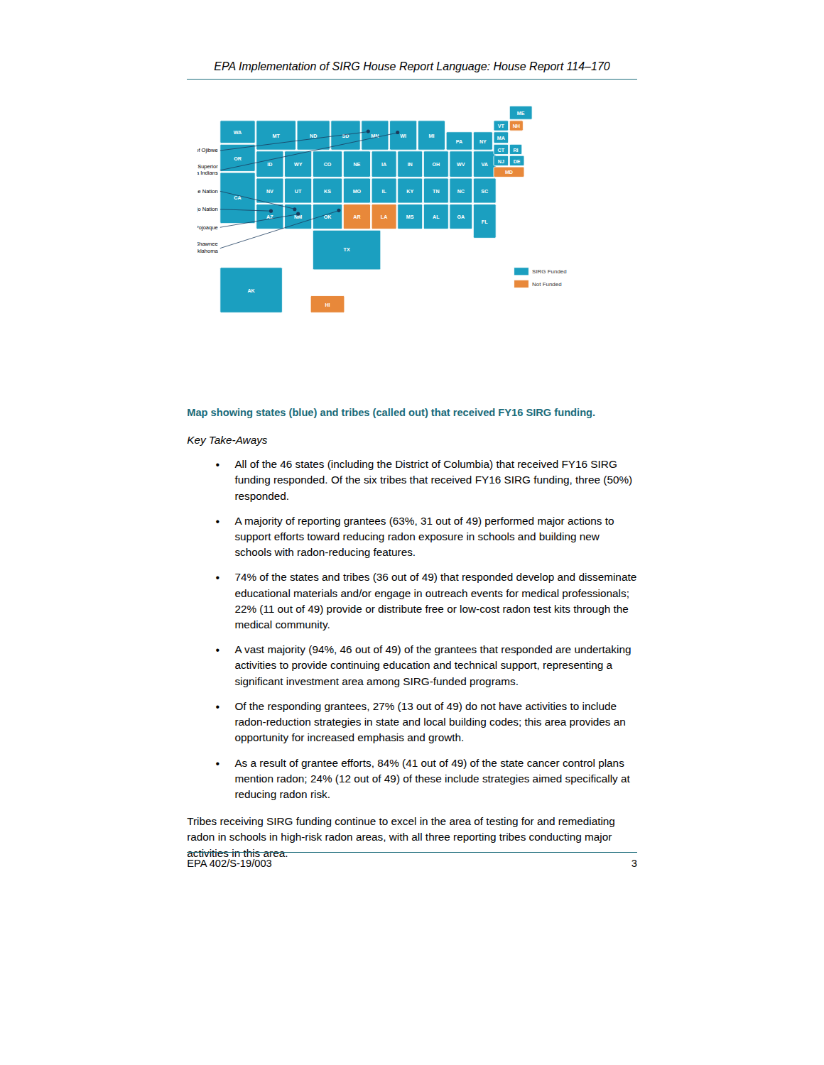EPA Implementation of SIRG House Report Language: House Report 114–170
WA OR CA MT ID NV AZ WY UT NM ND CO KS OK SD NE MO AR MN IA IL LA WI IN KY MS MI OH TN AL WV NC GA PA VA SC FL NY MA CT RI VT NH ME NJ DE MD TX AK HI Leech Lake Band of Ojibwe Bad River Band of the Lake Superior Tribe of Chippewa Indians Jicarilla Apache Nation Navajo Nation Pueblo of Pojoaque Eastern Shawnee Tribe of Oklahoma SIRG Funded Not Funded
Map showing states (blue) and tribes (called out) that received FY16 SIRG funding.
Key Take-Aways
All of the 46 states (including the District of Columbia) that received FY16 SIRG funding responded. Of the six tribes that received FY16 SIRG funding, three (50%) responded.
A majority of reporting grantees (63%, 31 out of 49) performed major actions to support efforts toward reducing radon exposure in schools and building new schools with radon-reducing features.
74% of the states and tribes (36 out of 49) that responded develop and disseminate educational materials and/or engage in outreach events for medical professionals; 22% (11 out of 49) provide or distribute free or low-cost radon test kits through the medical community.
A vast majority (94%, 46 out of 49) of the grantees that responded are undertaking activities to provide continuing education and technical support, representing a significant investment area among SIRG-funded programs.
Of the responding grantees, 27% (13 out of 49) do not have activities to include radon-reduction strategies in state and local building codes; this area provides an opportunity for increased emphasis and growth.
As a result of grantee efforts, 84% (41 out of 49) of the state cancer control plans mention radon; 24% (12 out of 49) of these include strategies aimed specifically at reducing radon risk.
Tribes receiving SIRG funding continue to excel in the area of testing for and remediating radon in schools in high-risk radon areas, with all three reporting tribes conducting major activities in this area.
EPA 402/S-19/003 3